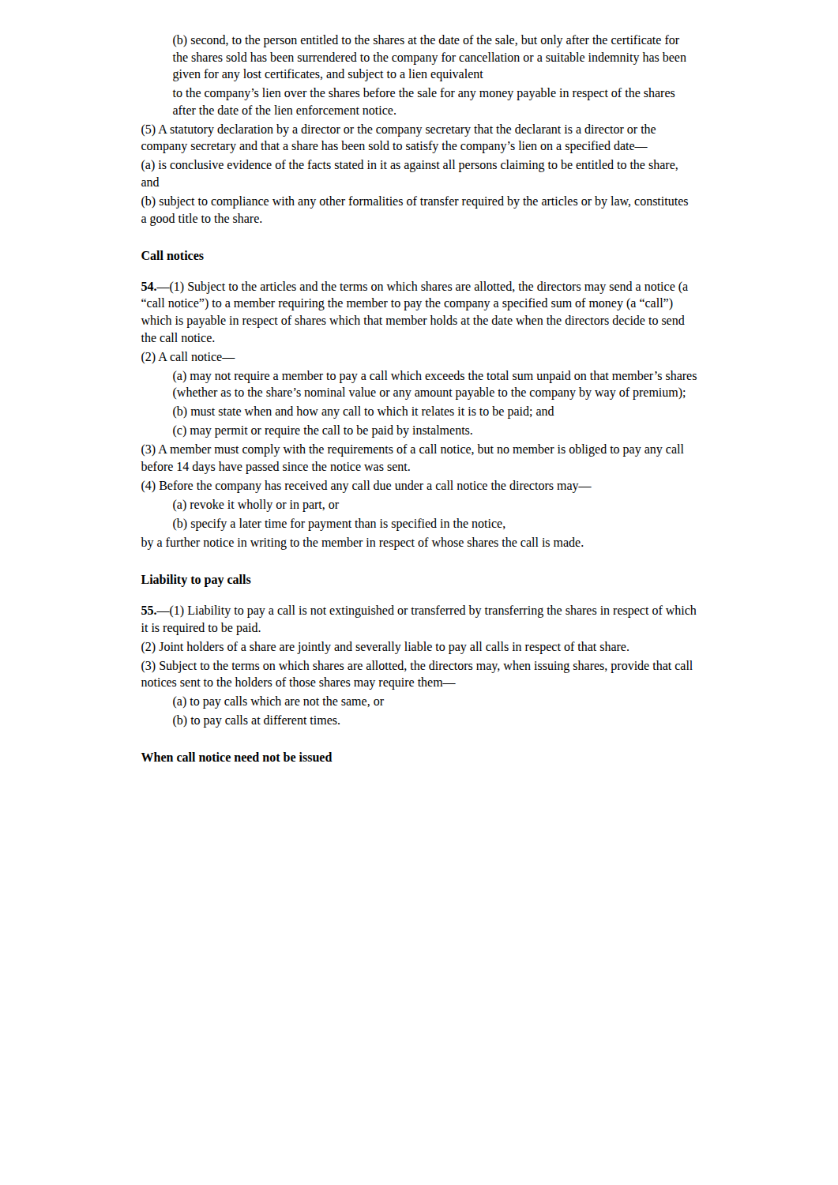(b) second, to the person entitled to the shares at the date of the sale, but only after the certificate for the shares sold has been surrendered to the company for cancellation or a suitable indemnity has been given for any lost certificates, and subject to a lien equivalent
to the company’s lien over the shares before the sale for any money payable in respect of the shares after the date of the lien enforcement notice.
(5) A statutory declaration by a director or the company secretary that the declarant is a director or the company secretary and that a share has been sold to satisfy the company’s lien on a specified date—
(a) is conclusive evidence of the facts stated in it as against all persons claiming to be entitled to the share, and
(b) subject to compliance with any other formalities of transfer required by the articles or by law, constitutes a good title to the share.
Call notices
54.—(1) Subject to the articles and the terms on which shares are allotted, the directors may send a notice (a “call notice”) to a member requiring the member to pay the company a specified sum of money (a “call”) which is payable in respect of shares which that member holds at the date when the directors decide to send the call notice.
(2) A call notice—
(a) may not require a member to pay a call which exceeds the total sum unpaid on that member’s shares (whether as to the share’s nominal value or any amount payable to the company by way of premium);
(b) must state when and how any call to which it relates it is to be paid; and
(c) may permit or require the call to be paid by instalments.
(3) A member must comply with the requirements of a call notice, but no member is obliged to pay any call before 14 days have passed since the notice was sent.
(4) Before the company has received any call due under a call notice the directors may—
(a) revoke it wholly or in part, or
(b) specify a later time for payment than is specified in the notice,
by a further notice in writing to the member in respect of whose shares the call is made.
Liability to pay calls
55.—(1) Liability to pay a call is not extinguished or transferred by transferring the shares in respect of which it is required to be paid.
(2) Joint holders of a share are jointly and severally liable to pay all calls in respect of that share.
(3) Subject to the terms on which shares are allotted, the directors may, when issuing shares, provide that call notices sent to the holders of those shares may require them—
(a) to pay calls which are not the same, or
(b) to pay calls at different times.
When call notice need not be issued